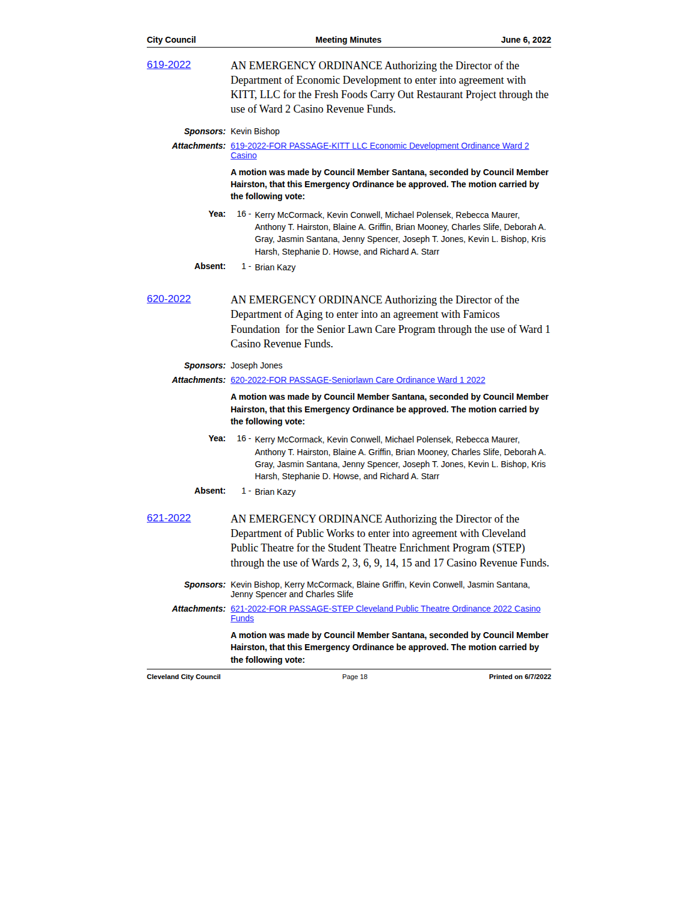City Council
Meeting Minutes
June 6, 2022
619-2022
AN EMERGENCY ORDINANCE Authorizing the Director of the Department of Economic Development to enter into agreement with KITT, LLC for the Fresh Foods Carry Out Restaurant Project through the use of Ward 2 Casino Revenue Funds.
Sponsors:
Kevin Bishop
Attachments:
619-2022-FOR PASSAGE-KITT LLC Economic Development Ordinance Ward 2 Casino
A motion was made by Council Member Santana, seconded by Council Member Hairston, that this Emergency Ordinance be approved. The motion carried by the following vote:
Yea:
16 -
Kerry McCormack, Kevin Conwell, Michael Polensek, Rebecca Maurer, Anthony T. Hairston, Blaine A. Griffin, Brian Mooney, Charles Slife, Deborah A. Gray, Jasmin Santana, Jenny Spencer, Joseph T. Jones, Kevin L. Bishop, Kris Harsh, Stephanie D. Howse, and Richard A. Starr
Absent:
1 -
Brian Kazy
620-2022
AN EMERGENCY ORDINANCE Authorizing the Director of the Department of Aging to enter into an agreement with Famicos Foundation for the Senior Lawn Care Program through the use of Ward 1 Casino Revenue Funds.
Sponsors:
Joseph Jones
Attachments:
620-2022-FOR PASSAGE-Seniorlawn Care Ordinance Ward 1 2022
A motion was made by Council Member Santana, seconded by Council Member Hairston, that this Emergency Ordinance be approved. The motion carried by the following vote:
Yea:
16 -
Kerry McCormack, Kevin Conwell, Michael Polensek, Rebecca Maurer, Anthony T. Hairston, Blaine A. Griffin, Brian Mooney, Charles Slife, Deborah A. Gray, Jasmin Santana, Jenny Spencer, Joseph T. Jones, Kevin L. Bishop, Kris Harsh, Stephanie D. Howse, and Richard A. Starr
Absent:
1 -
Brian Kazy
621-2022
AN EMERGENCY ORDINANCE Authorizing the Director of the Department of Public Works to enter into agreement with Cleveland Public Theatre for the Student Theatre Enrichment Program (STEP) through the use of Wards 2, 3, 6, 9, 14, 15 and 17 Casino Revenue Funds.
Sponsors:
Kevin Bishop, Kerry McCormack, Blaine Griffin, Kevin Conwell, Jasmin Santana, Jenny Spencer and Charles Slife
Attachments:
621-2022-FOR PASSAGE-STEP Cleveland Public Theatre Ordinance 2022 Casino Funds
A motion was made by Council Member Santana, seconded by Council Member Hairston, that this Emergency Ordinance be approved. The motion carried by the following vote:
Cleveland City Council
Page 18
Printed on 6/7/2022